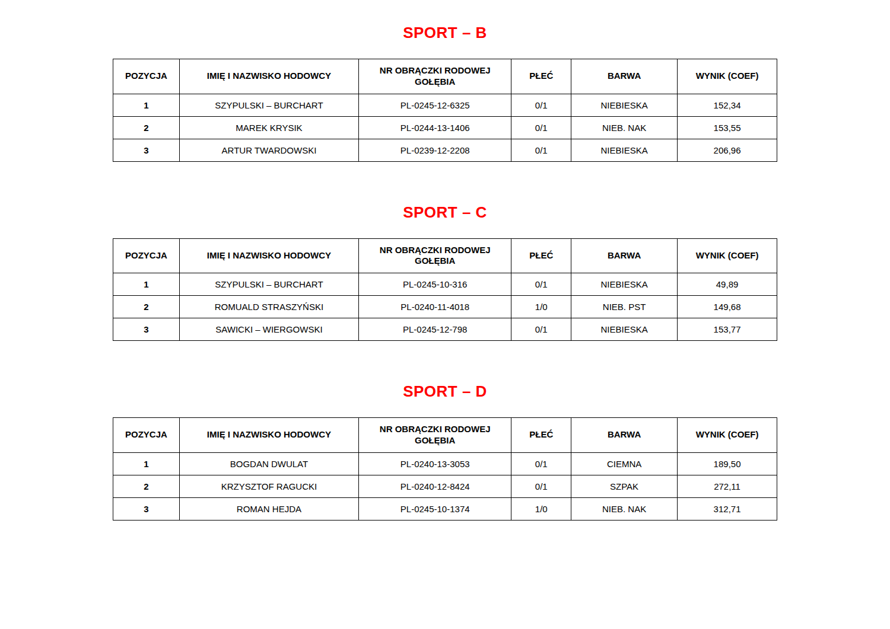SPORT – B
| POZYCJA | IMIĘ I NAZWISKO HODOWCY | NR OBRĄCZKI RODOWEJ GOŁĘBIA | PŁEĆ | BARWA | WYNIK (COEF) |
| --- | --- | --- | --- | --- | --- |
| 1 | SZYPULSKI – BURCHART | PL-0245-12-6325 | 0/1 | NIEBIESKA | 152,34 |
| 2 | MAREK KRYSIK | PL-0244-13-1406 | 0/1 | NIEB. NAK | 153,55 |
| 3 | ARTUR TWARDOWSKI | PL-0239-12-2208 | 0/1 | NIEBIESKA | 206,96 |
SPORT – C
| POZYCJA | IMIĘ I NAZWISKO HODOWCY | NR OBRĄCZKI RODOWEJ GOŁĘBIA | PŁEĆ | BARWA | WYNIK (COEF) |
| --- | --- | --- | --- | --- | --- |
| 1 | SZYPULSKI – BURCHART | PL-0245-10-316 | 0/1 | NIEBIESKA | 49,89 |
| 2 | ROMUALD STRASZYŃSKI | PL-0240-11-4018 | 1/0 | NIEB. PST | 149,68 |
| 3 | SAWICKI – WIERGOWSKI | PL-0245-12-798 | 0/1 | NIEBIESKA | 153,77 |
SPORT – D
| POZYCJA | IMIĘ I NAZWISKO HODOWCY | NR OBRĄCZKI RODOWEJ GOŁĘBIA | PŁEĆ | BARWA | WYNIK (COEF) |
| --- | --- | --- | --- | --- | --- |
| 1 | BOGDAN DWULAT | PL-0240-13-3053 | 0/1 | CIEMNA | 189,50 |
| 2 | KRZYSZTOF RAGUCKI | PL-0240-12-8424 | 0/1 | SZPAK | 272,11 |
| 3 | ROMAN HEJDA | PL-0245-10-1374 | 1/0 | NIEB. NAK | 312,71 |